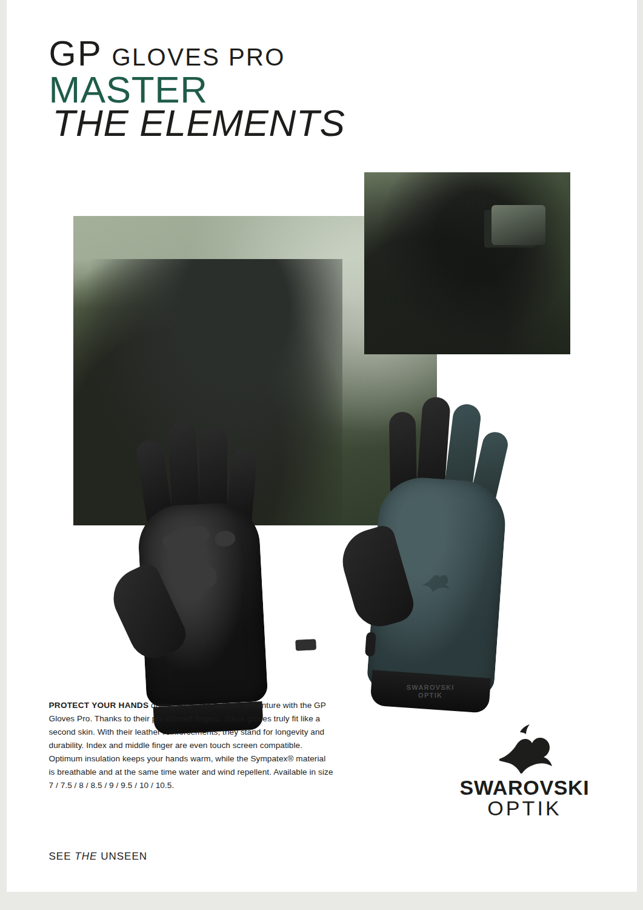GP GLOVES PRO MASTER THE ELEMENTS
SWAROVSKI
OPTIK
PROTECT YOUR HANDS during your next outdoor adventure with the GP Gloves Pro. Thanks to their pre-formed fingers, these gloves truly fit like a second skin. With their leather rein­forcements, they stand for longevity and durability. Index and middle finger are even touch screen compatible. Optimum insu­lation keeps your hands warm, while the Sympatex® material is breathable and at the same time water and wind repellent. Available in size 7 / 7.5 / 8 / 8.5 / 9 / 9.5 / 10 / 10.5.
SWAROVSKIOPTIK
SEE THE UNSEEN